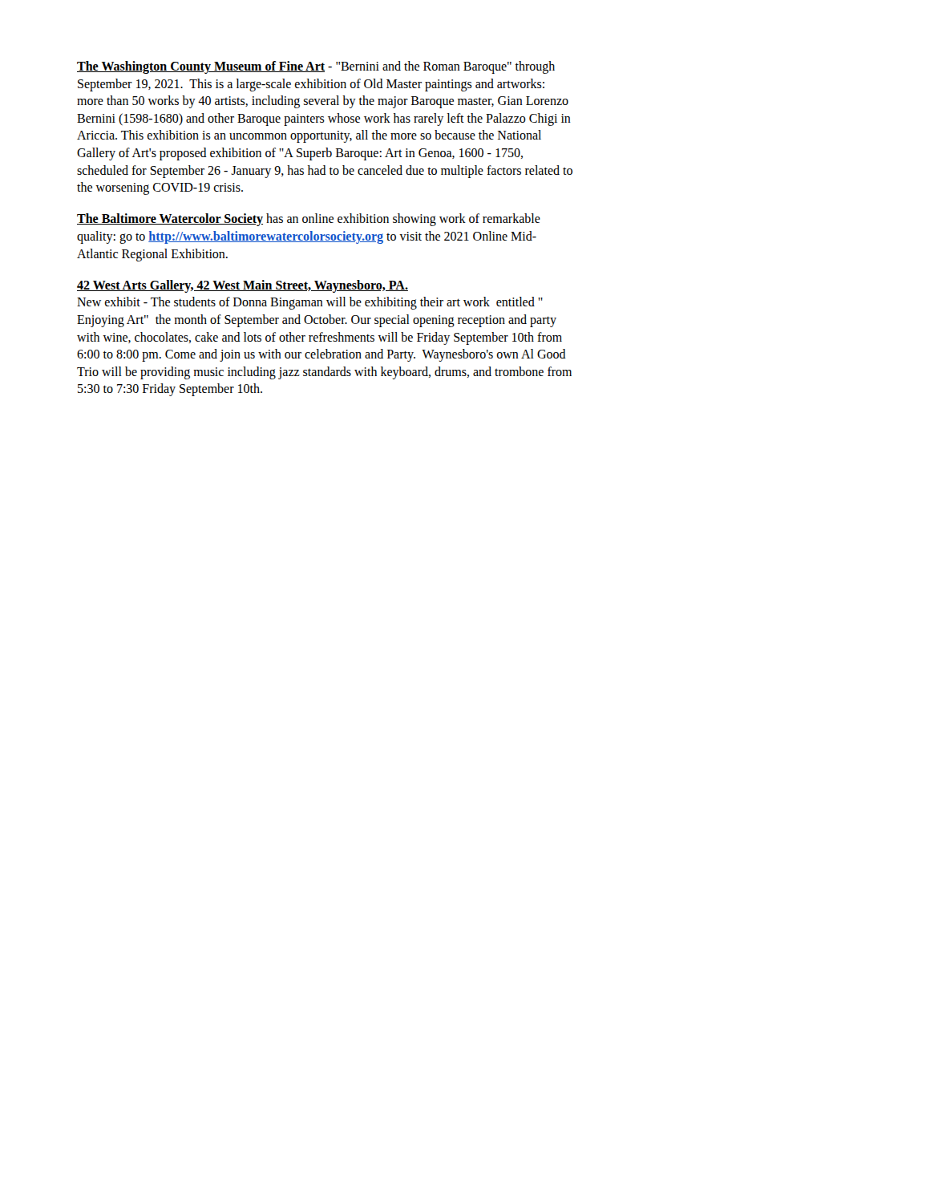The Washington County Museum of Fine Art - "Bernini and the Roman Baroque" through September 19, 2021. This is a large-scale exhibition of Old Master paintings and artworks: more than 50 works by 40 artists, including several by the major Baroque master, Gian Lorenzo Bernini (1598-1680) and other Baroque painters whose work has rarely left the Palazzo Chigi in Ariccia. This exhibition is an uncommon opportunity, all the more so because the National Gallery of Art's proposed exhibition of "A Superb Baroque: Art in Genoa, 1600 - 1750, scheduled for September 26 - January 9, has had to be canceled due to multiple factors related to the worsening COVID-19 crisis.
The Baltimore Watercolor Society has an online exhibition showing work of remarkable quality: go to http://www.baltimorewatercolorsociety.org to visit the 2021 Online Mid-Atlantic Regional Exhibition.
42 West Arts Gallery, 42 West Main Street, Waynesboro, PA.
New exhibit - The students of Donna Bingaman will be exhibiting their art work entitled " Enjoying Art" the month of September and October. Our special opening reception and party with wine, chocolates, cake and lots of other refreshments will be Friday September 10th from 6:00 to 8:00 pm. Come and join us with our celebration and Party. Waynesboro's own Al Good Trio will be providing music including jazz standards with keyboard, drums, and trombone from 5:30 to 7:30 Friday September 10th.